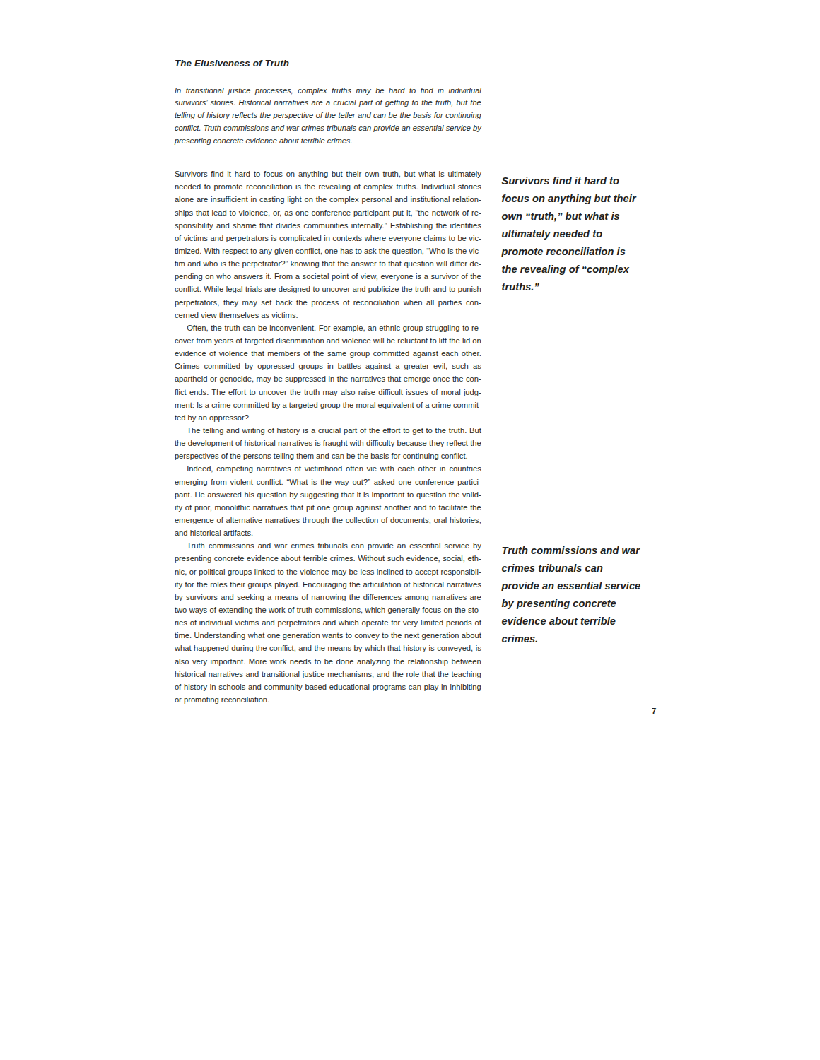The Elusiveness of Truth
In transitional justice processes, complex truths may be hard to find in individual survivors’ stories. Historical narratives are a crucial part of getting to the truth, but the telling of history reflects the perspective of the teller and can be the basis for continuing conflict. Truth commissions and war crimes tribunals can provide an essential service by presenting concrete evidence about terrible crimes.
Survivors find it hard to focus on anything but their own truth, but what is ultimately needed to promote reconciliation is the revealing of complex truths. Individual stories alone are insufficient in casting light on the complex personal and institutional relationships that lead to violence, or, as one conference participant put it, “the network of responsibility and shame that divides communities internally.” Establishing the identities of victims and perpetrators is complicated in contexts where everyone claims to be victimized. With respect to any given conflict, one has to ask the question, “Who is the victim and who is the perpetrator?” knowing that the answer to that question will differ depending on who answers it. From a societal point of view, everyone is a survivor of the conflict. While legal trials are designed to uncover and publicize the truth and to punish perpetrators, they may set back the process of reconciliation when all parties concerned view themselves as victims.
Often, the truth can be inconvenient. For example, an ethnic group struggling to recover from years of targeted discrimination and violence will be reluctant to lift the lid on evidence of violence that members of the same group committed against each other. Crimes committed by oppressed groups in battles against a greater evil, such as apartheid or genocide, may be suppressed in the narratives that emerge once the conflict ends. The effort to uncover the truth may also raise difficult issues of moral judgment: Is a crime committed by a targeted group the moral equivalent of a crime committed by an oppressor?
The telling and writing of history is a crucial part of the effort to get to the truth. But the development of historical narratives is fraught with difficulty because they reflect the perspectives of the persons telling them and can be the basis for continuing conflict.
Indeed, competing narratives of victimhood often vie with each other in countries emerging from violent conflict. “What is the way out?” asked one conference participant. He answered his question by suggesting that it is important to question the validity of prior, monolithic narratives that pit one group against another and to facilitate the emergence of alternative narratives through the collection of documents, oral histories, and historical artifacts.
Truth commissions and war crimes tribunals can provide an essential service by presenting concrete evidence about terrible crimes. Without such evidence, social, ethnic, or political groups linked to the violence may be less inclined to accept responsibility for the roles their groups played. Encouraging the articulation of historical narratives by survivors and seeking a means of narrowing the differences among narratives are two ways of extending the work of truth commissions, which generally focus on the stories of individual victims and perpetrators and which operate for very limited periods of time. Understanding what one generation wants to convey to the next generation about what happened during the conflict, and the means by which that history is conveyed, is also very important. More work needs to be done analyzing the relationship between historical narratives and transitional justice mechanisms, and the role that the teaching of history in schools and community-based educational programs can play in inhibiting or promoting reconciliation.
Survivors find it hard to focus on anything but their own “truth,” but what is ultimately needed to promote reconciliation is the revealing of “complex truths.”
Truth commissions and war crimes tribunals can provide an essential service by presenting concrete evidence about terrible crimes.
7